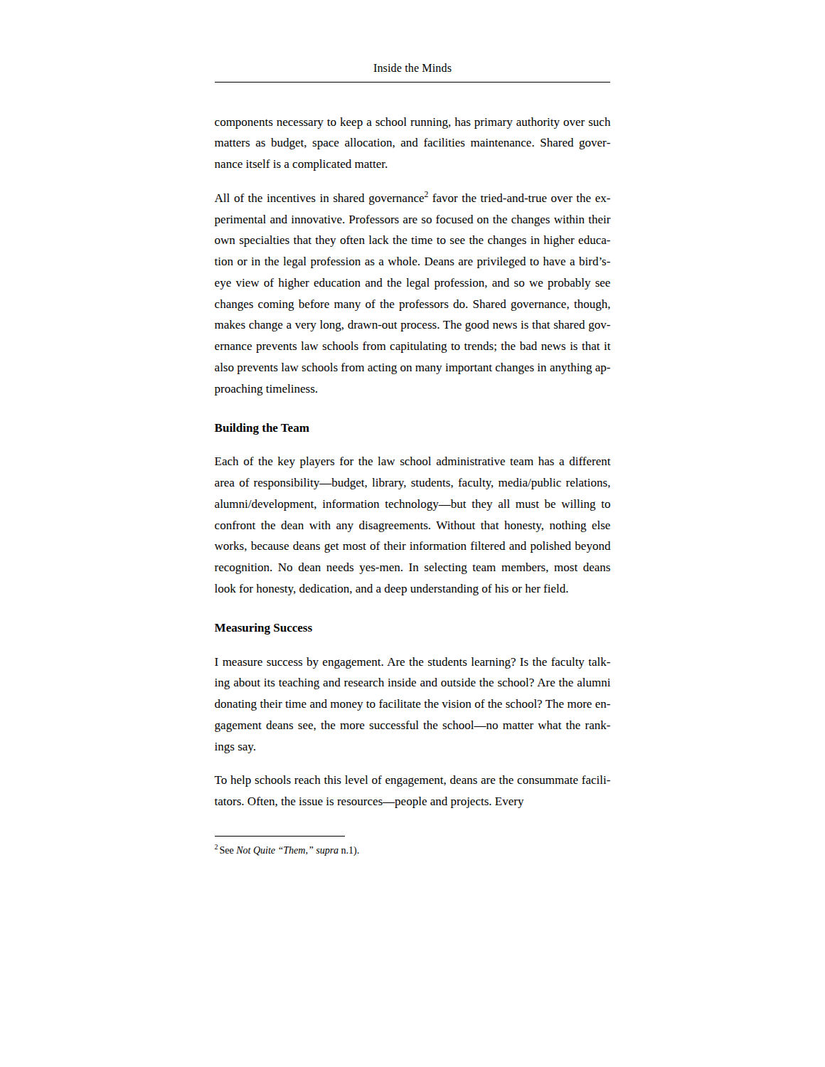Inside the Minds
components necessary to keep a school running, has primary authority over such matters as budget, space allocation, and facilities maintenance. Shared governance itself is a complicated matter.
All of the incentives in shared governance2 favor the tried-and-true over the experimental and innovative. Professors are so focused on the changes within their own specialties that they often lack the time to see the changes in higher education or in the legal profession as a whole. Deans are privileged to have a bird’s-eye view of higher education and the legal profession, and so we probably see changes coming before many of the professors do. Shared governance, though, makes change a very long, drawn-out process. The good news is that shared governance prevents law schools from capitulating to trends; the bad news is that it also prevents law schools from acting on many important changes in anything approaching timeliness.
Building the Team
Each of the key players for the law school administrative team has a different area of responsibility—budget, library, students, faculty, media/public relations, alumni/development, information technology—but they all must be willing to confront the dean with any disagreements. Without that honesty, nothing else works, because deans get most of their information filtered and polished beyond recognition. No dean needs yes-men. In selecting team members, most deans look for honesty, dedication, and a deep understanding of his or her field.
Measuring Success
I measure success by engagement. Are the students learning? Is the faculty talking about its teaching and research inside and outside the school? Are the alumni donating their time and money to facilitate the vision of the school? The more engagement deans see, the more successful the school—no matter what the rankings say.
To help schools reach this level of engagement, deans are the consummate facilitators. Often, the issue is resources—people and projects. Every
2 See Not Quite “Them,” supra n.1).